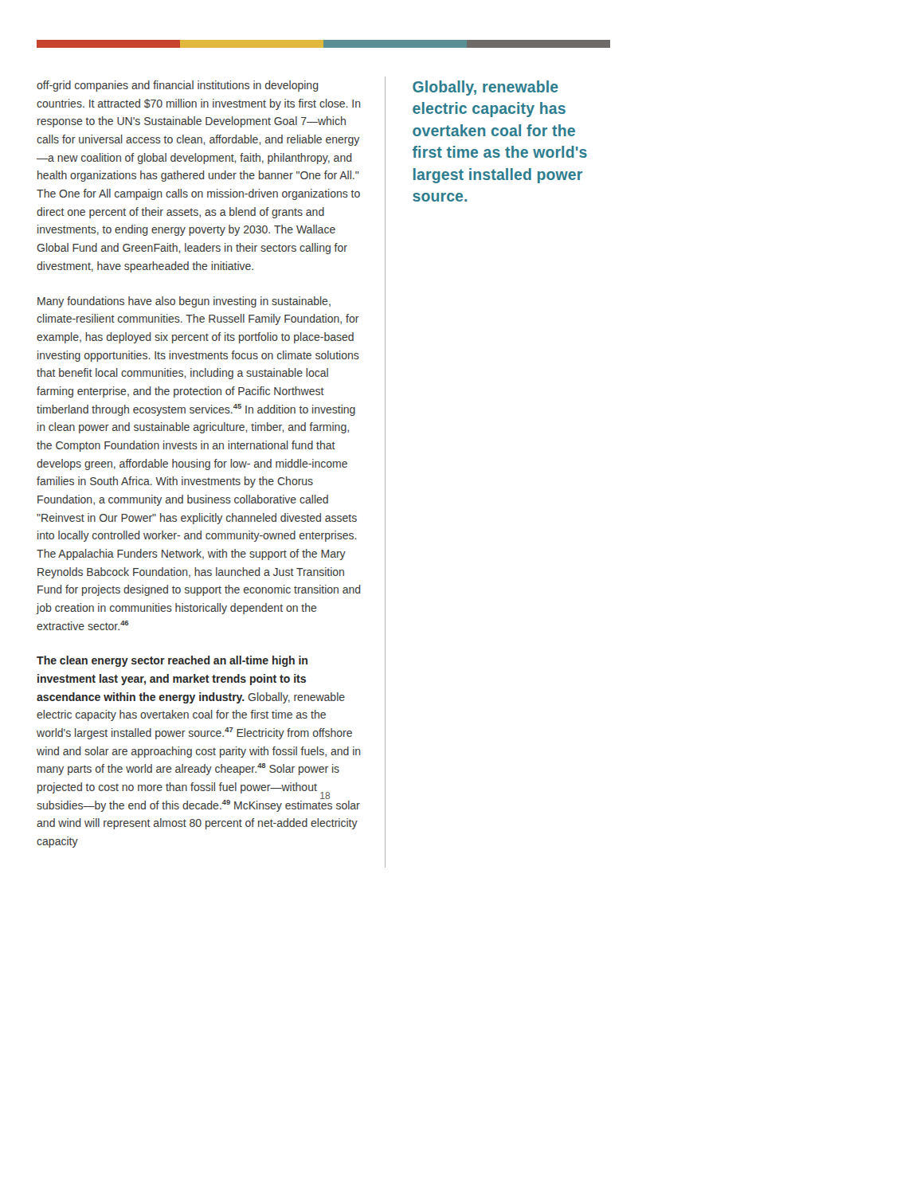off-grid companies and financial institutions in developing countries. It attracted $70 million in investment by its first close. In response to the UN's Sustainable Development Goal 7—which calls for universal access to clean, affordable, and reliable energy—a new coalition of global development, faith, philanthropy, and health organizations has gathered under the banner "One for All." The One for All campaign calls on mission-driven organizations to direct one percent of their assets, as a blend of grants and investments, to ending energy poverty by 2030. The Wallace Global Fund and GreenFaith, leaders in their sectors calling for divestment, have spearheaded the initiative.
Many foundations have also begun investing in sustainable, climate-resilient communities. The Russell Family Foundation, for example, has deployed six percent of its portfolio to place-based investing opportunities. Its investments focus on climate solutions that benefit local communities, including a sustainable local farming enterprise, and the protection of Pacific Northwest timberland through ecosystem services.45 In addition to investing in clean power and sustainable agriculture, timber, and farming, the Compton Foundation invests in an international fund that develops green, affordable housing for low- and middle-income families in South Africa. With investments by the Chorus Foundation, a community and business collaborative called "Reinvest in Our Power" has explicitly channeled divested assets into locally controlled worker- and community-owned enterprises. The Appalachia Funders Network, with the support of the Mary Reynolds Babcock Foundation, has launched a Just Transition Fund for projects designed to support the economic transition and job creation in communities historically dependent on the extractive sector.46
The clean energy sector reached an all-time high in investment last year, and market trends point to its ascendance within the energy industry. Globally, renewable electric capacity has overtaken coal for the first time as the world's largest installed power source.47 Electricity from offshore wind and solar are approaching cost parity with fossil fuels, and in many parts of the world are already cheaper.48 Solar power is projected to cost no more than fossil fuel power—without subsidies—by the end of this decade.49 McKinsey estimates solar and wind will represent almost 80 percent of net-added electricity capacity
Globally, renewable electric capacity has overtaken coal for the first time as the world's largest installed power source.
18